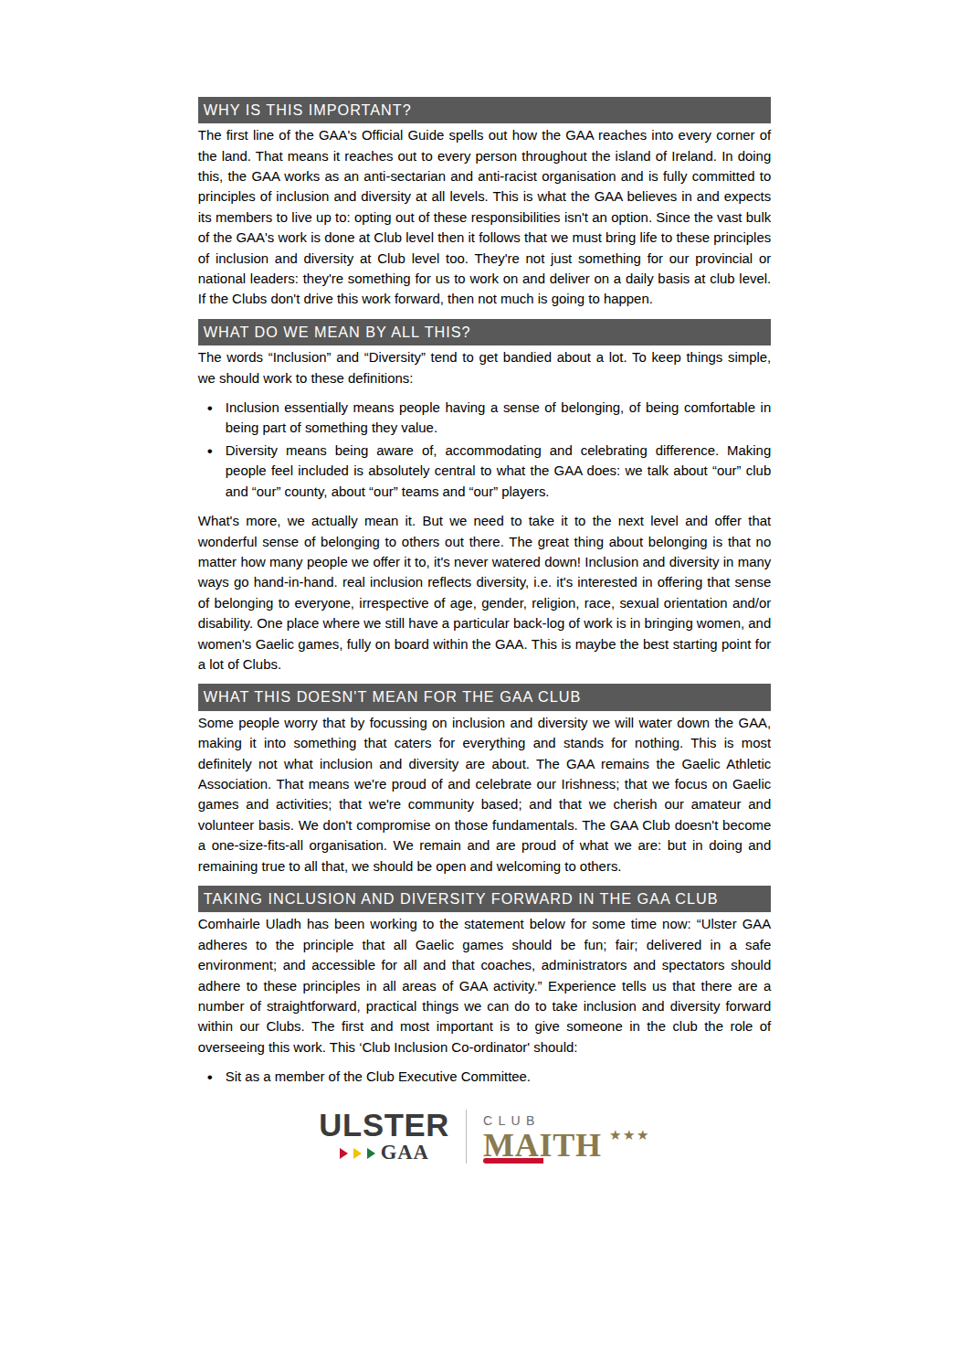Why is this important?
The first line of the GAA's Official Guide spells out how the GAA reaches into every corner of the land. That means it reaches out to every person throughout the island of Ireland. In doing this, the GAA works as an anti-sectarian and anti-racist organisation and is fully committed to principles of inclusion and diversity at all levels. This is what the GAA believes in and expects its members to live up to: opting out of these responsibilities isn't an option. Since the vast bulk of the GAA's work is done at Club level then it follows that we must bring life to these principles of inclusion and diversity at Club level too. They're not just something for our provincial or national leaders: they're something for us to work on and deliver on a daily basis at club level. If the Clubs don't drive this work forward, then not much is going to happen.
What do we mean by all this?
The words “Inclusion” and “Diversity” tend to get bandied about a lot. To keep things simple, we should work to these definitions:
Inclusion essentially means people having a sense of belonging, of being comfortable in being part of something they value.
Diversity means being aware of, accommodating and celebrating difference. Making people feel included is absolutely central to what the GAA does: we talk about “our” club and “our” county, about “our” teams and “our” players.
What's more, we actually mean it. But we need to take it to the next level and offer that wonderful sense of belonging to others out there. The great thing about belonging is that no matter how many people we offer it to, it's never watered down! Inclusion and diversity in many ways go hand-in-hand. real inclusion reflects diversity, i.e. it's interested in offering that sense of belonging to everyone, irrespective of age, gender, religion, race, sexual orientation and/or disability. One place where we still have a particular back-log of work is in bringing women, and women's Gaelic games, fully on board within the GAA. This is maybe the best starting point for a lot of Clubs.
What this doesn't mean for the GAA Club
Some people worry that by focussing on inclusion and diversity we will water down the GAA, making it into something that caters for everything and stands for nothing. This is most definitely not what inclusion and diversity are about. The GAA remains the Gaelic Athletic Association. That means we're proud of and celebrate our Irishness; that we focus on Gaelic games and activities; that we're community based; and that we cherish our amateur and volunteer basis. We don't compromise on those fundamentals. The GAA Club doesn't become a one-size-fits-all organisation. We remain and are proud of what we are: but in doing and remaining true to all that, we should be open and welcoming to others.
Taking inclusion and diversity forward in the GAA Club
Comhairle Uladh has been working to the statement below for some time now: “Ulster GAA adheres to the principle that all Gaelic games should be fun; fair; delivered in a safe environment; and accessible for all and that coaches, administrators and spectators should adhere to these principles in all areas of GAA activity.” Experience tells us that there are a number of straightforward, practical things we can do to take inclusion and diversity forward within our Clubs. The first and most important is to give someone in the club the role of overseeing this work. This ‘Club Inclusion Co-ordinator' should:
Sit as a member of the Club Executive Committee.
ULSTER GAA
CLUB MAITH★★★